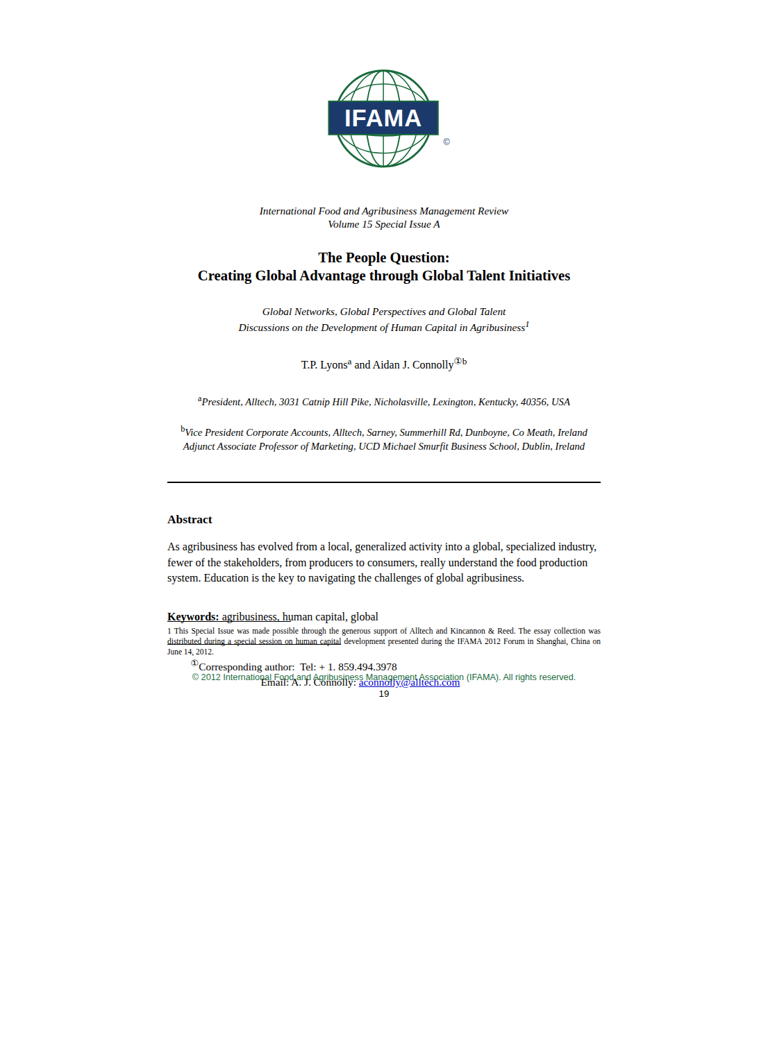IFAMA ©
International Food and Agribusiness Management Review
Volume 15 Special Issue A
The People Question:
Creating Global Advantage through Global Talent Initiatives
Global Networks, Global Perspectives and Global Talent
Discussions on the Development of Human Capital in Agribusiness1
T.P. Lyonsa and Aidan J. Connolly①b
aPresident, Alltech, 3031 Catnip Hill Pike, Nicholasville, Lexington, Kentucky, 40356, USA
bVice President Corporate Accounts, Alltech, Sarney, Summerhill Rd, Dunboyne, Co Meath, Ireland
Adjunct Associate Professor of Marketing, UCD Michael Smurfit Business School, Dublin, Ireland
Abstract
As agribusiness has evolved from a local, generalized activity into a global, specialized industry, fewer of the stakeholders, from producers to consumers, really understand the food production system. Education is the key to navigating the challenges of global agribusiness.
Keywords: agribusiness, human capital, global
① Corresponding author: Tel: + 1. 859.494.3978
Email: A. J. Connolly: aconnolly@alltech.com
1 This Special Issue was made possible through the generous support of Alltech and Kincannon & Reed. The essay collection was distributed during a special session on human capital development presented during the IFAMA 2012 Forum in Shanghai, China on June 14, 2012.
© 2012 International Food and Agribusiness Management Association (IFAMA). All rights reserved.
19